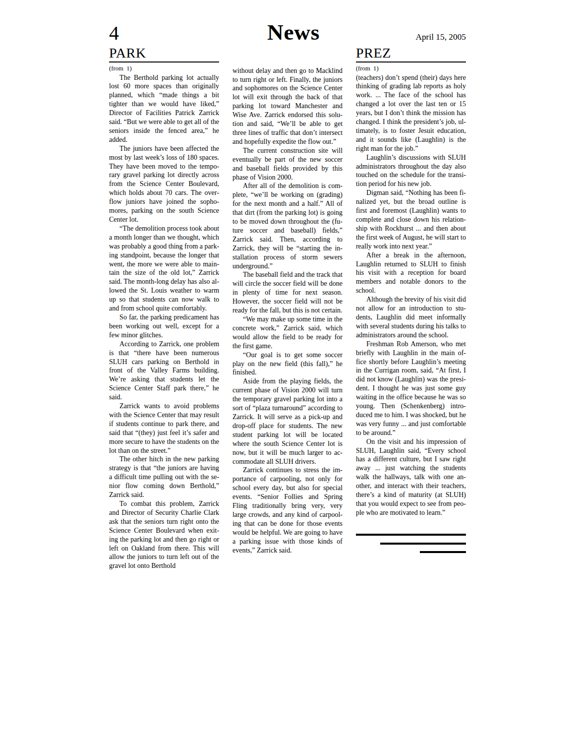4
News
April 15, 2005
PARK
(from 1)
The Berthold parking lot actually lost 60 more spaces than originally planned, which “made things a bit tighter than we would have liked,” Director of Facilities Patrick Zarrick said. “But we were able to get all of the seniors inside the fenced area,” he added.
The juniors have been affected the most by last week’s loss of 180 spaces. They have been moved to the temporary gravel parking lot directly across from the Science Center Boulevard, which holds about 70 cars. The overflow juniors have joined the sophomores, parking on the south Science Center lot.
“The demolition process took about a month longer than we thought, which was probably a good thing from a parking standpoint, because the longer that went, the more we were able to maintain the size of the old lot,” Zarrick said. The month-long delay has also allowed the St. Louis weather to warm up so that students can now walk to and from school quite comfortably.
So far, the parking predicament has been working out well, except for a few minor glitches.
According to Zarrick, one problem is that “there have been numerous SLUH cars parking on Berthold in front of the Valley Farms building. We’re asking that students let the Science Center Staff park there,” he said.
Zarrick wants to avoid problems with the Science Center that may result if students continue to park there, and said that “(they) just feel it’s safer and more secure to have the students on the lot than on the street.”
The other hitch in the new parking strategy is that “the juniors are having a difficult time pulling out with the senior flow coming down Berthold,” Zarrick said.
To combat this problem, Zarrick and Director of Security Charlie Clark ask that the seniors turn right onto the Science Center Boulevard when exiting the parking lot and then go right or left on Oakland from there. This will allow the juniors to turn left out of the gravel lot onto Berthold
without delay and then go to Macklind to turn right or left. Finally, the juniors and sophomores on the Science Center lot will exit through the back of that parking lot toward Manchester and Wise Ave. Zarrick endorsed this solution and said, “We’ll be able to get three lines of traffic that don’t intersect and hopefully expedite the flow out.”
The current construction site will eventually be part of the new soccer and baseball fields provided by this phase of Vision 2000.
After all of the demolition is complete, “we’ll be working on (grading) for the next month and a half.” All of that dirt (from the parking lot) is going to be moved down throughout the (future soccer and baseball) fields,” Zarrick said. Then, according to Zarrick, they will be “starting the installation process of storm sewers underground.”
The baseball field and the track that will circle the soccer field will be done in plenty of time for next season. However, the soccer field will not be ready for the fall, but this is not certain.
“We may make up some time in the concrete work,” Zarrick said, which would allow the field to be ready for the first game.
“Our goal is to get some soccer play on the new field (this fall),” he finished.
Aside from the playing fields, the current phase of Vision 2000 will turn the temporary gravel parking lot into a sort of “plaza turnaround” according to Zarrick. It will serve as a pick-up and drop-off place for students. The new student parking lot will be located where the south Science Center lot is now, but it will be much larger to accommodate all SLUH drivers.
Zarrick continues to stress the importance of carpooling, not only for school every day, but also for special events. “Senior Follies and Spring Fling traditionally bring very, very large crowds, and any kind of carpooling that can be done for those events would be helpful. We are going to have a parking issue with those kinds of events,” Zarrick said.
PREZ
(from 1)
(teachers) don’t spend (their) days here thinking of grading lab reports as holy work. ... The face of the school has changed a lot over the last ten or 15 years, but I don’t think the mission has changed. I think the president’s job, ultimately, is to foster Jesuit education, and it sounds like (Laughlin) is the right man for the job.”
Laughlin’s discussions with SLUH administrators throughout the day also touched on the schedule for the transition period for his new job.
Digman said, “Nothing has been finalized yet, but the broad outline is first and foremost (Laughlin) wants to complete and close down his relationship with Rockhurst ... and then about the first week of August, he will start to really work into next year.”
After a break in the afternoon, Laughlin returned to SLUH to finish his visit with a reception for board members and notable donors to the school.
Although the brevity of his visit did not allow for an introduction to students, Laughlin did meet informally with several students during his talks to administrators around the school.
Freshman Rob Amerson, who met briefly with Laughlin in the main office shortly before Laughlin’s meeting in the Currigan room, said, “At first, I did not know (Laughlin) was the president. I thought he was just some guy waiting in the office because he was so young. Then (Schenkenberg) introduced me to him. I was shocked, but he was very funny ... and just comfortable to be around.”
On the visit and his impression of SLUH, Laughlin said, “Every school has a different culture, but I saw right away ... just watching the students walk the hallways, talk with one another, and interact with their teachers, there’s a kind of maturity (at SLUH) that you would expect to see from people who are motivated to learn.”